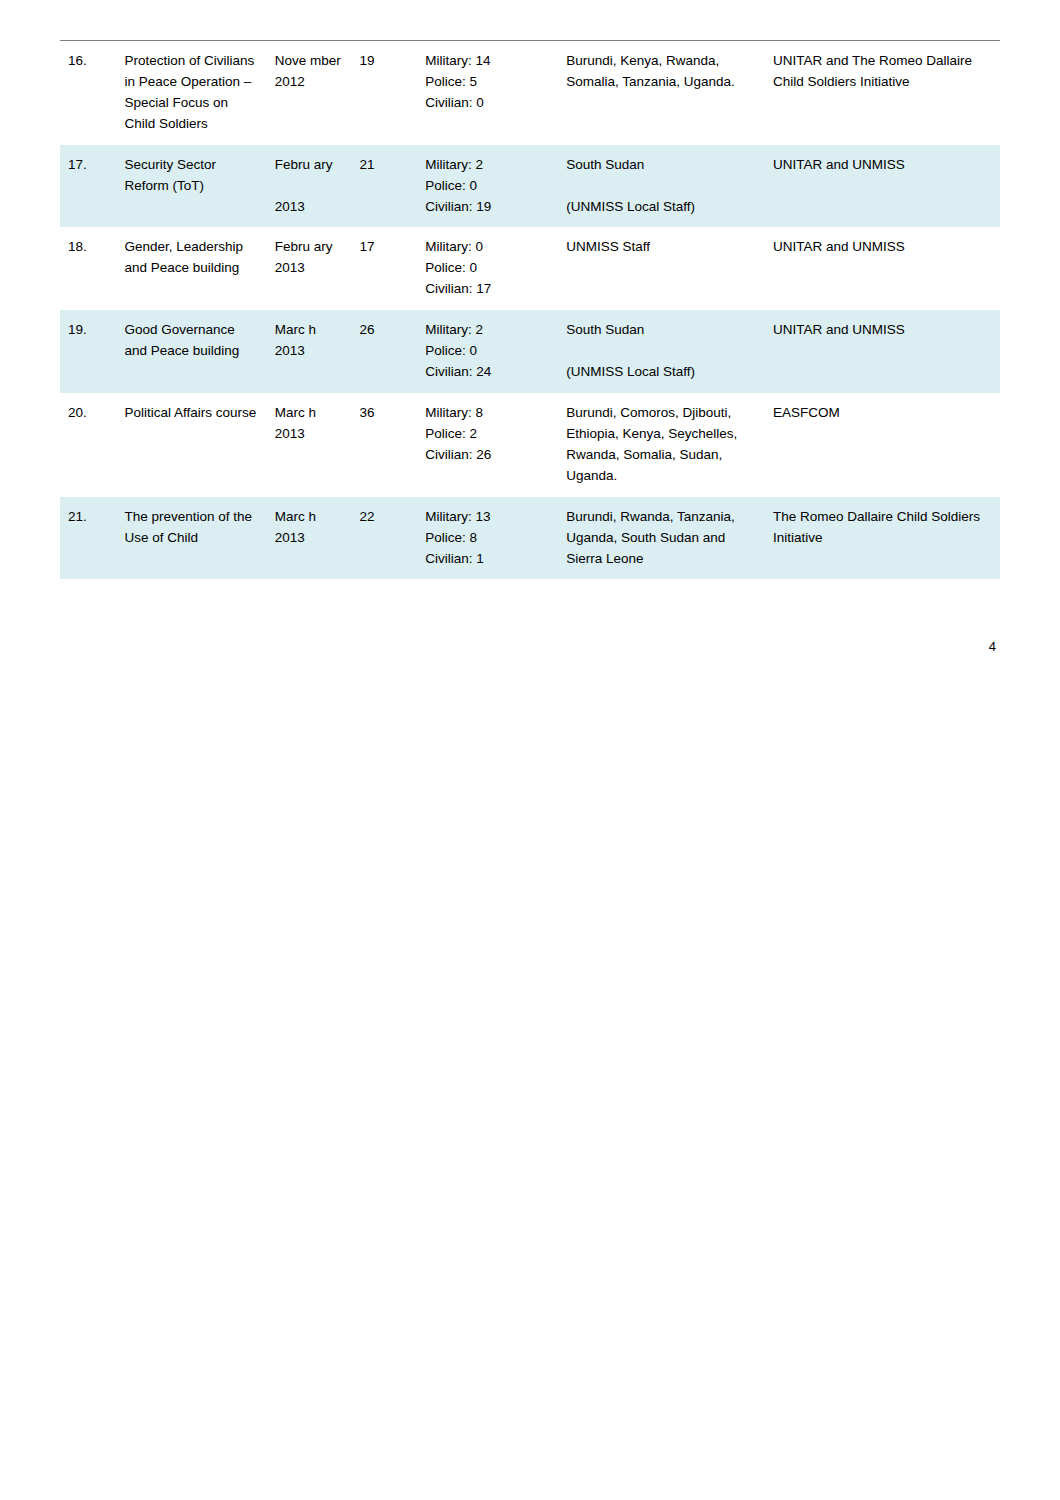| 16. | Protection of Civilians in Peace Operation – Special Focus on Child Soldiers | Nove mber 2012 | 19 | Military: 14 Police: 5 Civilian: 0 | Burundi, Kenya, Rwanda, Somalia, Tanzania, Uganda. | UNITAR and The Romeo Dallaire Child Soldiers Initiative |
| 17. | Security Sector Reform (ToT) | Febru ary 2013 | 21 | Military: 2 Police: 0 Civilian: 19 | South Sudan (UNMISS Local Staff) | UNITAR and UNMISS |
| 18. | Gender, Leadership and Peace building | Febru ary 2013 | 17 | Military: 0 Police: 0 Civilian: 17 | UNMISS Staff | UNITAR and UNMISS |
| 19. | Good Governance and Peace building | Marc h 2013 | 26 | Military: 2 Police: 0 Civilian: 24 | South Sudan (UNMISS Local Staff) | UNITAR and UNMISS |
| 20. | Political Affairs course | Marc h 2013 | 36 | Military: 8 Police: 2 Civilian: 26 | Burundi, Comoros, Djibouti, Ethiopia, Kenya, Seychelles, Rwanda, Somalia, Sudan, Uganda. | EASFCOM |
| 21. | The prevention of the Use of Child | Marc h 2013 | 22 | Military: 13 Police: 8 Civilian: 1 | Burundi, Rwanda, Tanzania, Uganda, South Sudan and Sierra Leone | The Romeo Dallaire Child Soldiers Initiative |
4